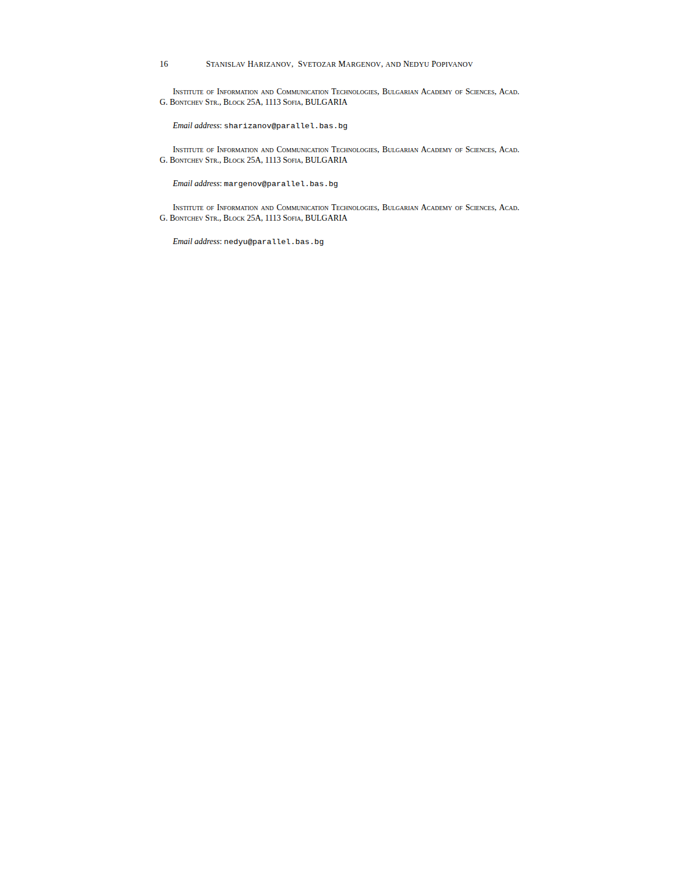16 STANISLAV HARIZANOV, SVETOZAR MARGENOV, AND NEDYU POPIVANOV
Institute of Information and Communication Technologies, Bulgarian Academy of Sciences, Acad. G. Bontchev Str., Block 25A, 1113 Sofia, BULGARIA
Email address: sharizanov@parallel.bas.bg
Institute of Information and Communication Technologies, Bulgarian Academy of Sciences, Acad. G. Bontchev Str., Block 25A, 1113 Sofia, BULGARIA
Email address: margenov@parallel.bas.bg
Institute of Information and Communication Technologies, Bulgarian Academy of Sciences, Acad. G. Bontchev Str., Block 25A, 1113 Sofia, BULGARIA
Email address: nedyu@parallel.bas.bg